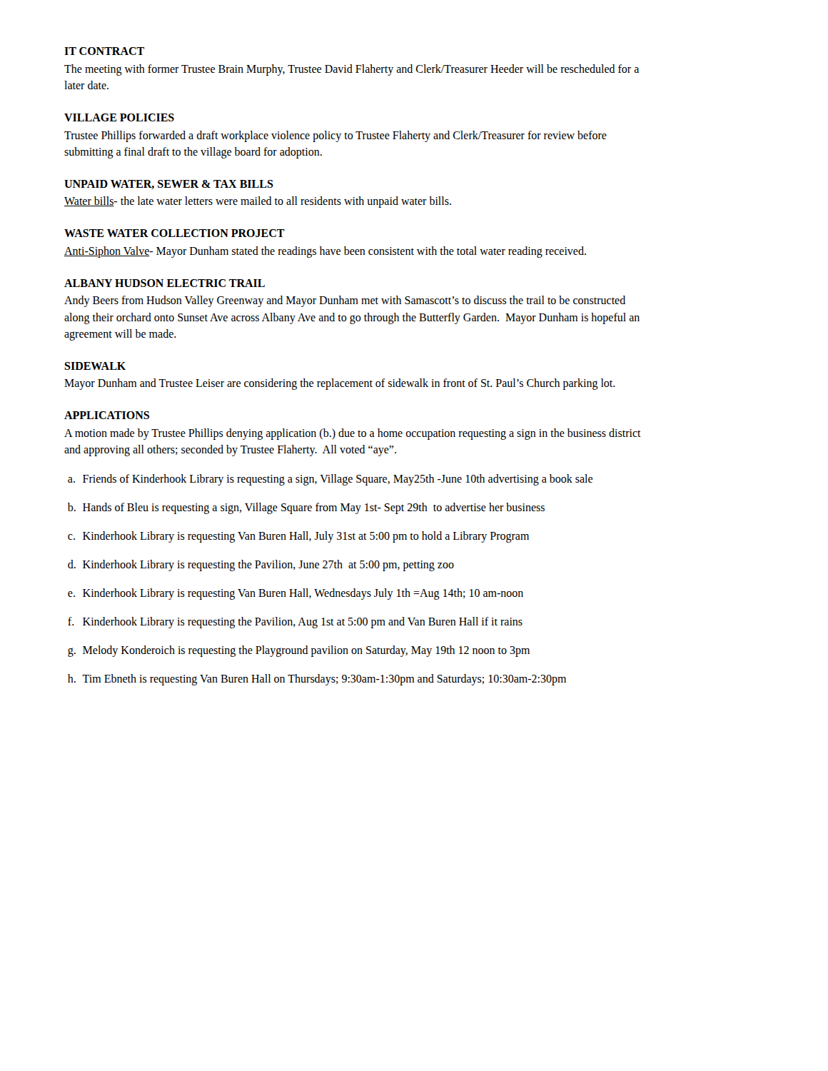IT Contract
The meeting with former Trustee Brain Murphy, Trustee David Flaherty and Clerk/Treasurer Heeder will be rescheduled for a later date.
Village Policies
Trustee Phillips forwarded a draft workplace violence policy to Trustee Flaherty and Clerk/Treasurer for review before submitting a final draft to the village board for adoption.
Unpaid Water, Sewer & Tax Bills
Water bills- the late water letters were mailed to all residents with unpaid water bills.
Waste Water Collection Project
Anti-Siphon Valve- Mayor Dunham stated the readings have been consistent with the total water reading received.
Albany Hudson Electric Trail
Andy Beers from Hudson Valley Greenway and Mayor Dunham met with Samascott’s to discuss the trail to be constructed along their orchard onto Sunset Ave across Albany Ave and to go through the Butterfly Garden. Mayor Dunham is hopeful an agreement will be made.
Sidewalk
Mayor Dunham and Trustee Leiser are considering the replacement of sidewalk in front of St. Paul’s Church parking lot.
Applications
A motion made by Trustee Phillips denying application (b.) due to a home occupation requesting a sign in the business district and approving all others; seconded by Trustee Flaherty. All voted “aye”.
Friends of Kinderhook Library is requesting a sign, Village Square, May25th -June 10th advertising a book sale
Hands of Bleu is requesting a sign, Village Square from May 1st- Sept 29th to advertise her business
Kinderhook Library is requesting Van Buren Hall, July 31st at 5:00 pm to hold a Library Program
Kinderhook Library is requesting the Pavilion, June 27th at 5:00 pm, petting zoo
Kinderhook Library is requesting Van Buren Hall, Wednesdays July 1th =Aug 14th; 10 am-noon
Kinderhook Library is requesting the Pavilion, Aug 1st at 5:00 pm and Van Buren Hall if it rains
Melody Konderoich is requesting the Playground pavilion on Saturday, May 19th 12 noon to 3pm
Tim Ebneth is requesting Van Buren Hall on Thursdays; 9:30am-1:30pm and Saturdays; 10:30am-2:30pm